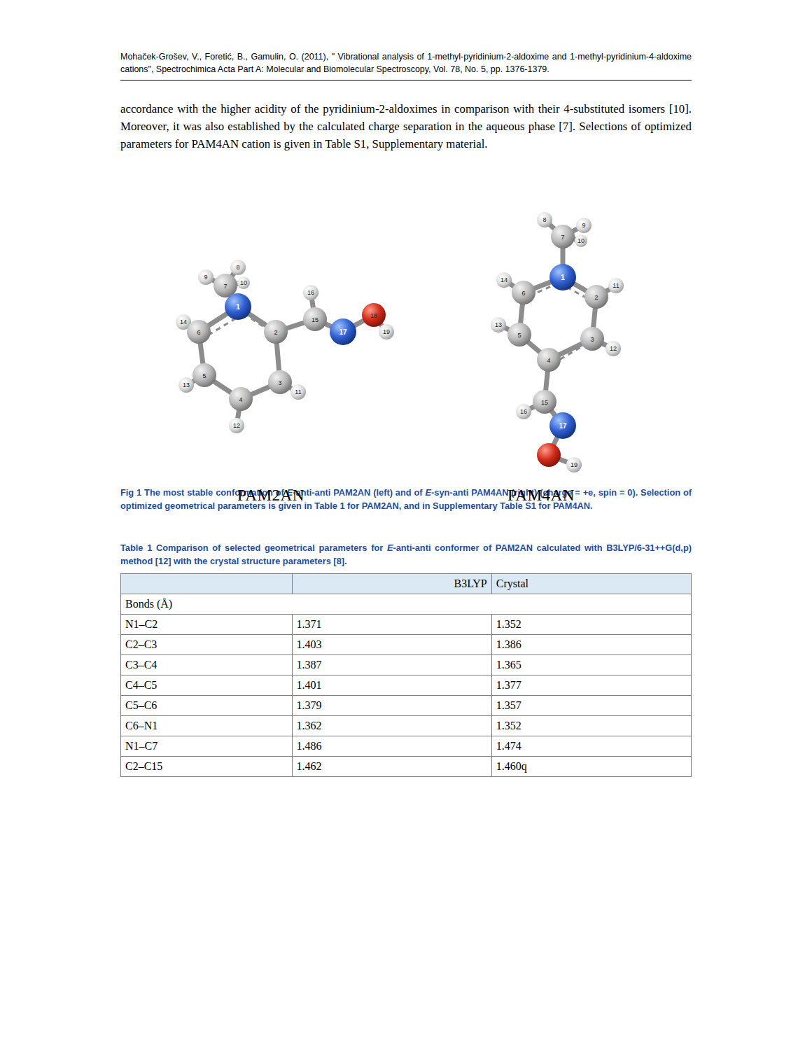Mohaček-Grošev, V., Foretić, B., Gamulin, O. (2011), " Vibrational analysis of 1-methyl-pyridinium-2-aldoxime and 1-methyl-pyridinium-4-aldoxime cations", Spectrochimica Acta Part A: Molecular and Biomolecular Spectroscopy, Vol. 78, No. 5, pp. 1376-1379.
accordance with the higher acidity of the pyridinium-2-aldoximes in comparison with their 4-substituted isomers [10]. Moreover, it was also established by the calculated charge separation in the aqueous phase [7]. Selections of optimized parameters for PAM4AN cation is given in Table S1, Supplementary material.
9 8 10 7 14 6 13 5 12 4 11 3 2 16 15 18 19 1 17
PAM2AN
8 9 10 7 14 6 11 2 13 5 12 3 4 16 15 19 1 17
PAM4AN
Fig 1 The most stable conformation of E-anti-anti PAM2AN (left) and of E-syn-anti PAM4AN (right) (charge = +e, spin = 0). Selection of optimized geometrical parameters is given in Table 1 for PAM2AN, and in Supplementary Table S1 for PAM4AN.
Table 1 Comparison of selected geometrical parameters for E-anti-anti conformer of PAM2AN calculated with B3LYP/6-31++G(d,p) method [12] with the crystal structure parameters [8].
| | B3LYP | Crystal |
| --- | --- | --- |
| Bonds (Å) |
| N1–C2 | 1.371 | 1.352 |
| C2–C3 | 1.403 | 1.386 |
| C3–C4 | 1.387 | 1.365 |
| C4–C5 | 1.401 | 1.377 |
| C5–C6 | 1.379 | 1.357 |
| C6–N1 | 1.362 | 1.352 |
| N1–C7 | 1.486 | 1.474 |
| C2–C15 | 1.462 | 1.460q |